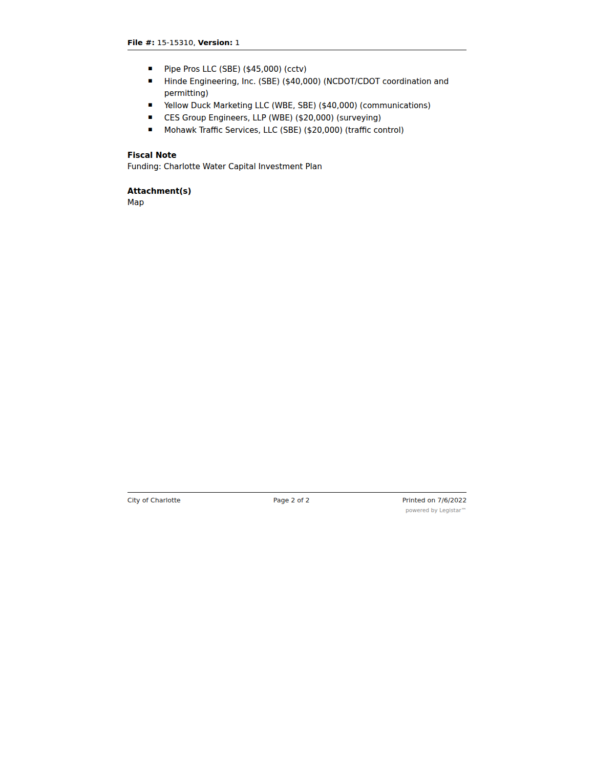File #: 15-15310, Version: 1
Pipe Pros LLC (SBE) ($45,000) (cctv)
Hinde Engineering, Inc. (SBE) ($40,000) (NCDOT/CDOT coordination and permitting)
Yellow Duck Marketing LLC (WBE, SBE) ($40,000) (communications)
CES Group Engineers, LLP (WBE) ($20,000) (surveying)
Mohawk Traffic Services, LLC (SBE) ($20,000) (traffic control)
Fiscal Note
Funding: Charlotte Water Capital Investment Plan
Attachment(s)
Map
City of Charlotte
Page 2 of 2
Printed on 7/6/2022 powered by Legistar™